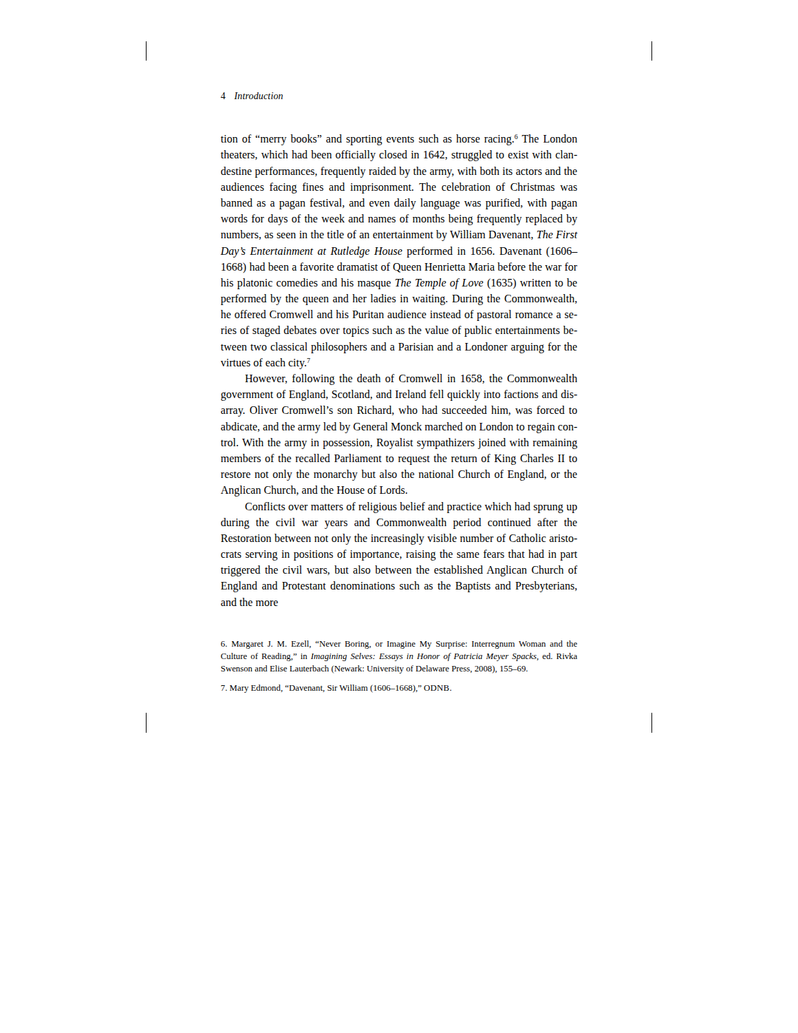4 Introduction
tion of “merry books” and sporting events such as horse racing.6 The London theaters, which had been officially closed in 1642, struggled to exist with clandestine performances, frequently raided by the army, with both its actors and the audiences facing fines and imprisonment. The celebration of Christmas was banned as a pagan festival, and even daily language was purified, with pagan words for days of the week and names of months being frequently replaced by numbers, as seen in the title of an entertainment by William Davenant, The First Day’s Entertainment at Rutledge House performed in 1656. Davenant (1606–1668) had been a favorite dramatist of Queen Henrietta Maria before the war for his platonic comedies and his masque The Temple of Love (1635) written to be performed by the queen and her ladies in waiting. During the Commonwealth, he offered Cromwell and his Puritan audience instead of pastoral romance a series of staged debates over topics such as the value of public entertainments between two classical philosophers and a Parisian and a Londoner arguing for the virtues of each city.7
However, following the death of Cromwell in 1658, the Commonwealth government of England, Scotland, and Ireland fell quickly into factions and disarray. Oliver Cromwell’s son Richard, who had succeeded him, was forced to abdicate, and the army led by General Monck marched on London to regain control. With the army in possession, Royalist sympathizers joined with remaining members of the recalled Parliament to request the return of King Charles II to restore not only the monarchy but also the national Church of England, or the Anglican Church, and the House of Lords.
Conflicts over matters of religious belief and practice which had sprung up during the civil war years and Commonwealth period continued after the Restoration between not only the increasingly visible number of Catholic aristocrats serving in positions of importance, raising the same fears that had in part triggered the civil wars, but also between the established Anglican Church of England and Protestant denominations such as the Baptists and Presbyterians, and the more
6. Margaret J. M. Ezell, “Never Boring, or Imagine My Surprise: Interregnum Woman and the Culture of Reading,” in Imagining Selves: Essays in Honor of Patricia Meyer Spacks, ed. Rivka Swenson and Elise Lauterbach (Newark: University of Delaware Press, 2008), 155–69.
7. Mary Edmond, “Davenant, Sir William (1606–1668),” ODNB.